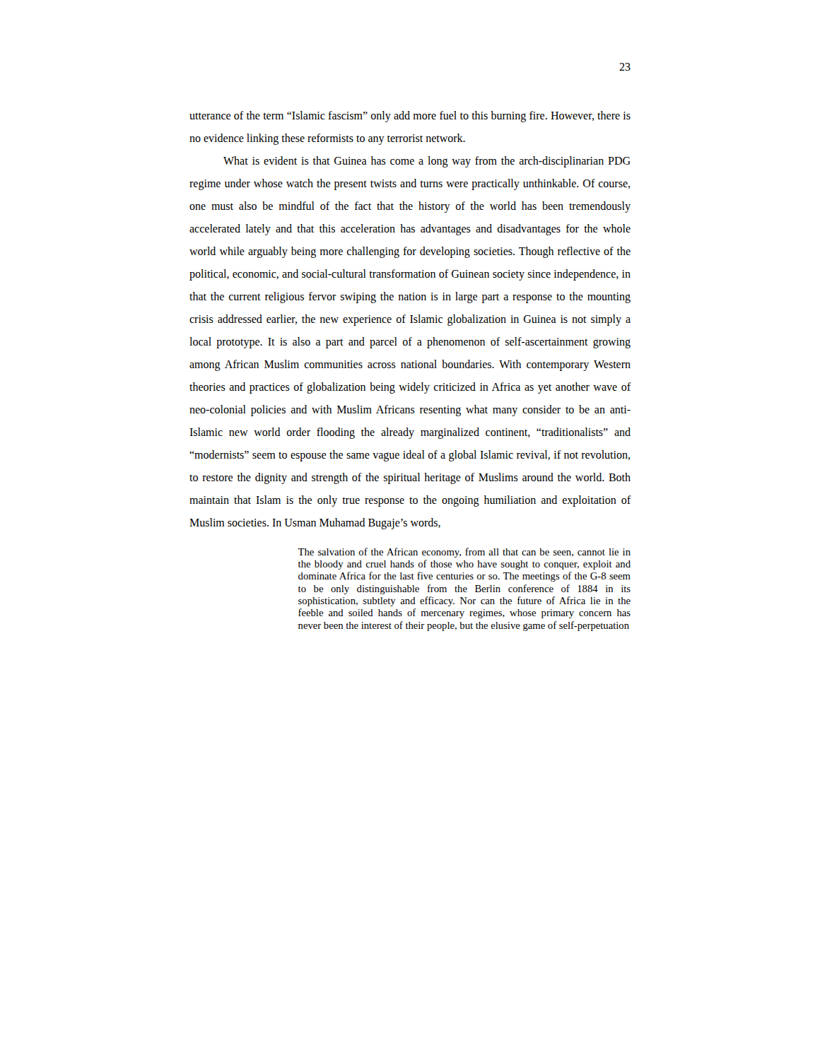23
utterance of the term “Islamic fascism” only add more fuel to this burning fire. However, there is no evidence linking these reformists to any terrorist network.
What is evident is that Guinea has come a long way from the arch-disciplinarian PDG regime under whose watch the present twists and turns were practically unthinkable. Of course, one must also be mindful of the fact that the history of the world has been tremendously accelerated lately and that this acceleration has advantages and disadvantages for the whole world while arguably being more challenging for developing societies. Though reflective of the political, economic, and social-cultural transformation of Guinean society since independence, in that the current religious fervor swiping the nation is in large part a response to the mounting crisis addressed earlier, the new experience of Islamic globalization in Guinea is not simply a local prototype. It is also a part and parcel of a phenomenon of self-ascertainment growing among African Muslim communities across national boundaries. With contemporary Western theories and practices of globalization being widely criticized in Africa as yet another wave of neo-colonial policies and with Muslim Africans resenting what many consider to be an anti-Islamic new world order flooding the already marginalized continent, “traditionalists” and “modernists” seem to espouse the same vague ideal of a global Islamic revival, if not revolution, to restore the dignity and strength of the spiritual heritage of Muslims around the world. Both maintain that Islam is the only true response to the ongoing humiliation and exploitation of Muslim societies. In Usman Muhamad Bugaje’s words,
The salvation of the African economy, from all that can be seen, cannot lie in the bloody and cruel hands of those who have sought to conquer, exploit and dominate Africa for the last five centuries or so. The meetings of the G-8 seem to be only distinguishable from the Berlin conference of 1884 in its sophistication, subtlety and efficacy. Nor can the future of Africa lie in the feeble and soiled hands of mercenary regimes, whose primary concern has never been the interest of their people, but the elusive game of self-perpetuation